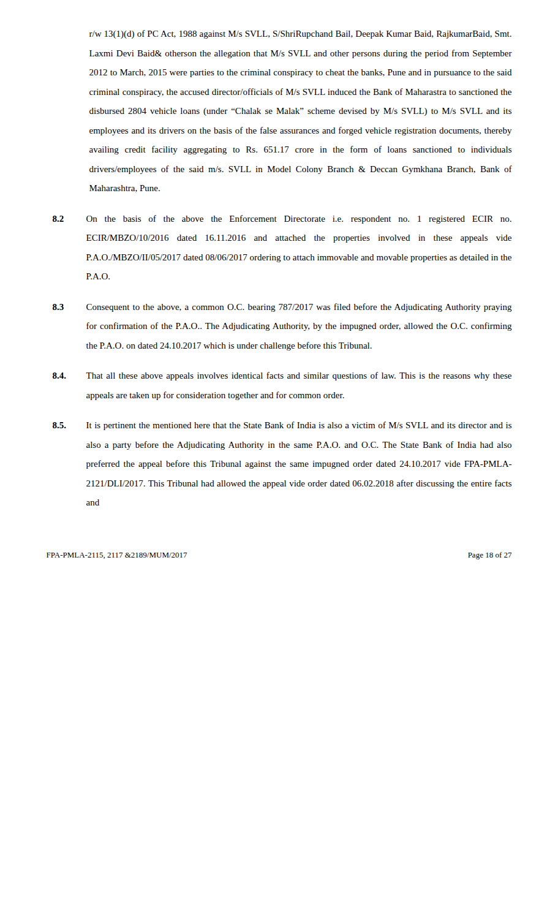r/w 13(1)(d) of PC Act, 1988 against M/s SVLL, S/ShriRupchand Bail, Deepak Kumar Baid, RajkumarBaid, Smt. Laxmi Devi Baid& otherson the allegation that M/s SVLL and other persons during the period from September 2012 to March, 2015 were parties to the criminal conspiracy to cheat the banks, Pune and in pursuance to the said criminal conspiracy, the accused director/officials of M/s SVLL induced the Bank of Maharastra to sanctioned the disbursed 2804 vehicle loans (under “Chalak se Malak” scheme devised by M/s SVLL) to M/s SVLL and its employees and its drivers on the basis of the false assurances and forged vehicle registration documents, thereby availing credit facility aggregating to Rs. 651.17 crore in the form of loans sanctioned to individuals drivers/employees of the said m/s. SVLL in Model Colony Branch & Deccan Gymkhana Branch, Bank of Maharashtra, Pune.
8.2
On the basis of the above the Enforcement Directorate i.e. respondent no. 1 registered ECIR no. ECIR/MBZO/10/2016 dated 16.11.2016 and attached the properties involved in these appeals vide P.A.O./MBZO/II/05/2017 dated 08/06/2017 ordering to attach immovable and movable properties as detailed in the P.A.O.
8.3
Consequent to the above, a common O.C. bearing 787/2017 was filed before the Adjudicating Authority praying for confirmation of the P.A.O.. The Adjudicating Authority, by the impugned order, allowed the O.C. confirming the P.A.O. on dated 24.10.2017 which is under challenge before this Tribunal.
8.4.
That all these above appeals involves identical facts and similar questions of law. This is the reasons why these appeals are taken up for consideration together and for common order.
8.5.
It is pertinent the mentioned here that the State Bank of India is also a victim of M/s SVLL and its director and is also a party before the Adjudicating Authority in the same P.A.O. and O.C. The State Bank of India had also preferred the appeal before this Tribunal against the same impugned order dated 24.10.2017 vide FPA-PMLA-2121/DLI/2017. This Tribunal had allowed the appeal vide order dated 06.02.2018 after discussing the entire facts and
FPA-PMLA-2115, 2117 &2189/MUM/2017
Page 18 of 27